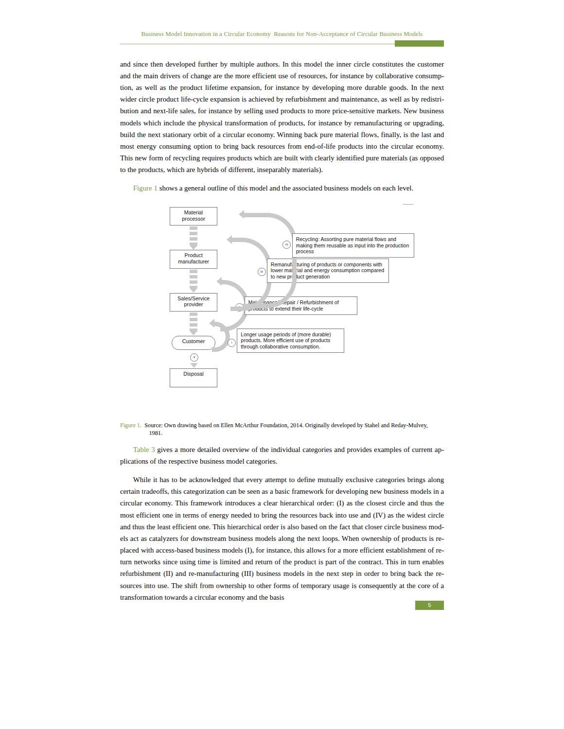Business Model Innovation in a Circular Economy Reasons for Non-Acceptance of Circular Business Models
and since then developed further by multiple authors. In this model the inner circle constitutes the customer and the main drivers of change are the more efficient use of resources, for instance by collaborative consumption, as well as the product lifetime expansion, for instance by developing more durable goods. In the next wider circle product life-cycle expansion is achieved by refurbishment and maintenance, as well as by redistribution and next-life sales, for instance by selling used products to more price-sensitive markets. New business models which include the physical transformation of products, for instance by remanufacturing or upgrading, build the next stationary orbit of a circular economy. Winning back pure material flows, finally, is the last and most energy consuming option to bring back resources from end-of-life products into the circular economy. This new form of recycling requires products which are built with clearly identified pure materials (as opposed to the products, which are hybrids of different, inseparably materials).
Figure 1 shows a general outline of this model and the associated business models on each level.
Material
processor
Product
manufacturer
Sales/Service
provider
Customer
Disposal
x
i
Longer usage periods of (more durable) products. More efficient use of products through collaborative consumption.
ii
Maintenance/ Repair / Refurbishment of products to extend their life-cycle
iii
Remanufacturing of products or components with lower material and energy consumption compared to new product generation
iv
Recycling: Assorting pure material flows and making them reusable as input into the production process
Figure 1. Source: Own drawing based on Ellen McArthur Foundation, 2014. Originally developed by Stahel and Reday-Mulvey, 1981.
Table 3 gives a more detailed overview of the individual categories and provides examples of current applications of the respective business model categories.
While it has to be acknowledged that every attempt to define mutually exclusive categories brings along certain tradeoffs, this categorization can be seen as a basic framework for developing new business models in a circular economy. This framework introduces a clear hierarchical order: (I) as the closest circle and thus the most efficient one in terms of energy needed to bring the resources back into use and (IV) as the widest circle and thus the least efficient one. This hierarchical order is also based on the fact that closer circle business models act as catalyzers for downstream business models along the next loops. When ownership of products is replaced with access-based business models (I), for instance, this allows for a more efficient establishment of return networks since using time is limited and return of the product is part of the contract. This in turn enables refurbishment (II) and re-manufacturing (III) business models in the next step in order to bring back the resources into use. The shift from ownership to other forms of temporary usage is consequently at the core of a transformation towards a circular economy and the basis
5